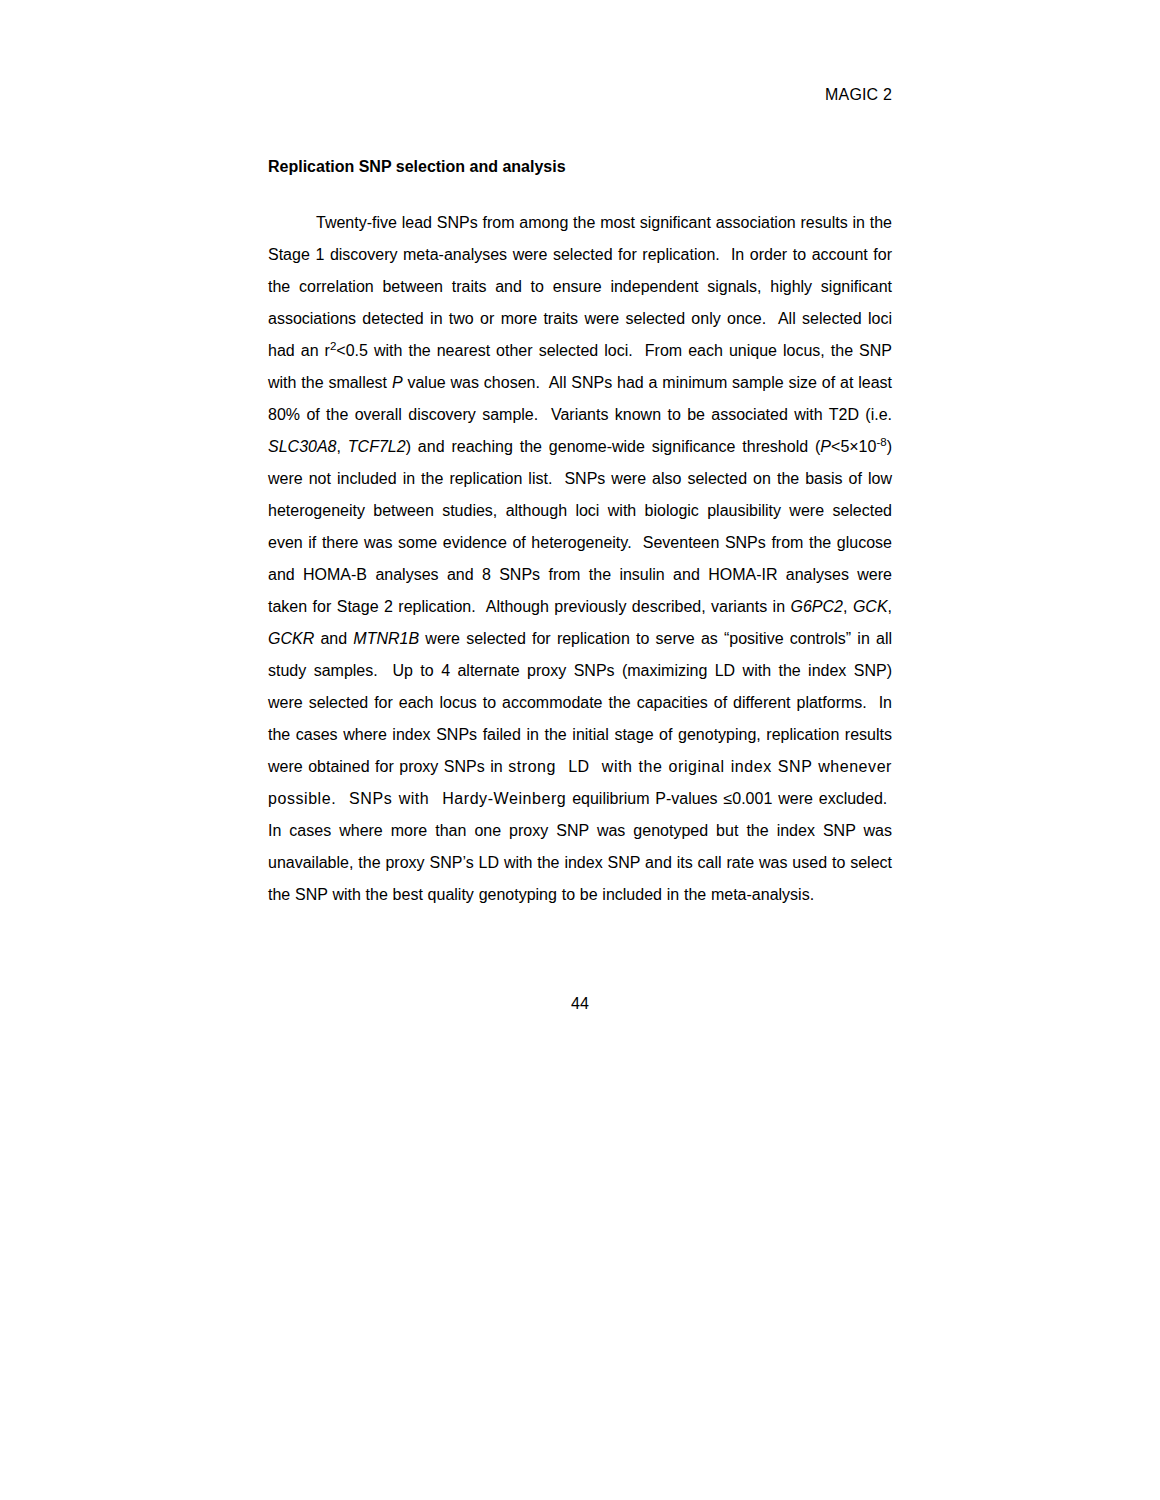MAGIC 2
Replication SNP selection and analysis
Twenty-five lead SNPs from among the most significant association results in the Stage 1 discovery meta-analyses were selected for replication. In order to account for the correlation between traits and to ensure independent signals, highly significant associations detected in two or more traits were selected only once. All selected loci had an r2<0.5 with the nearest other selected loci. From each unique locus, the SNP with the smallest P value was chosen. All SNPs had a minimum sample size of at least 80% of the overall discovery sample. Variants known to be associated with T2D (i.e. SLC30A8, TCF7L2) and reaching the genome-wide significance threshold (P<5×10-8) were not included in the replication list. SNPs were also selected on the basis of low heterogeneity between studies, although loci with biologic plausibility were selected even if there was some evidence of heterogeneity. Seventeen SNPs from the glucose and HOMA-B analyses and 8 SNPs from the insulin and HOMA-IR analyses were taken for Stage 2 replication. Although previously described, variants in G6PC2, GCK, GCKR and MTNR1B were selected for replication to serve as “positive controls” in all study samples. Up to 4 alternate proxy SNPs (maximizing LD with the index SNP) were selected for each locus to accommodate the capacities of different platforms. In the cases where index SNPs failed in the initial stage of genotyping, replication results were obtained for proxy SNPs in strong LD with the original index SNP whenever possible. SNPs with Hardy-Weinberg equilibrium P-values ≤0.001 were excluded. In cases where more than one proxy SNP was genotyped but the index SNP was unavailable, the proxy SNP’s LD with the index SNP and its call rate was used to select the SNP with the best quality genotyping to be included in the meta-analysis.
44